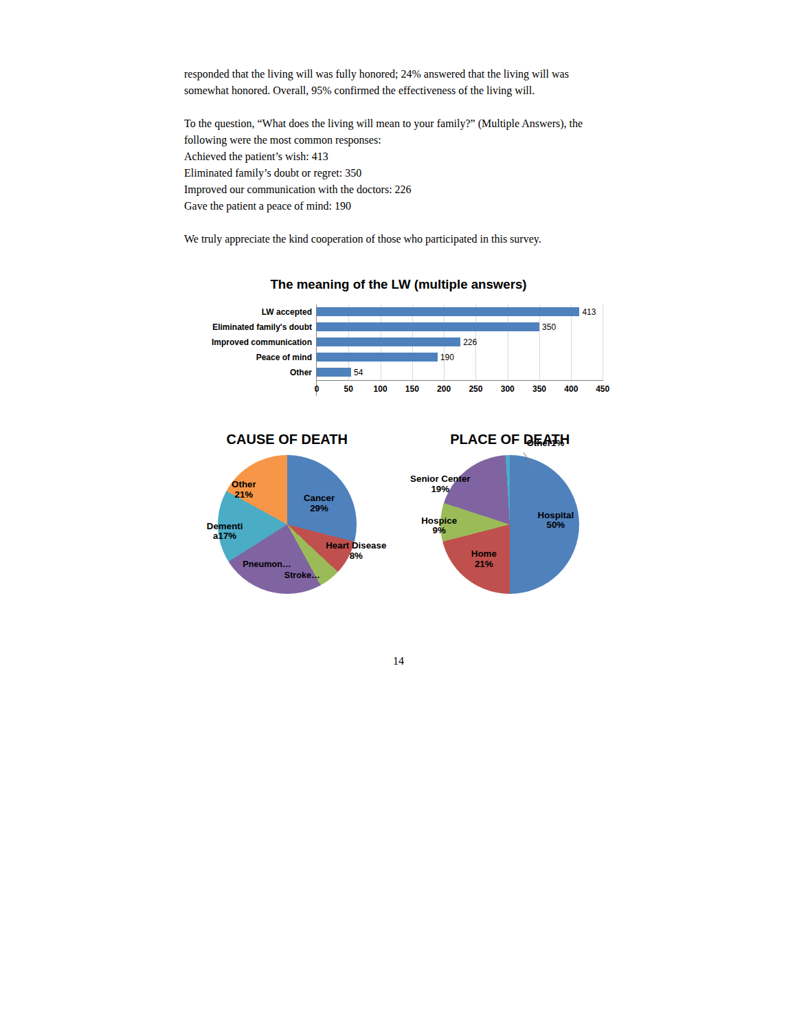responded that the living will was fully honored; 24% answered that the living will was somewhat honored. Overall, 95% confirmed the effectiveness of the living will.
To the question, “What does the living will mean to your family?” (Multiple Answers), the following were the most common responses:
Achieved the patient’s wish: 413
Eliminated family’s doubt or regret: 350
Improved our communication with the doctors: 226
Gave the patient a peace of mind: 190
We truly appreciate the kind cooperation of those who participated in this survey.
The meaning of the LW (multiple answers)
LW accepted
Eliminated family's doubt
Improved communication
Peace of mind
Other
413
350
226
190
54
0 50 100 150 200 250 300 350 400 450
CAUSE OF DEATH
Cancer
29% Heart Disease
8% Stroke… Pneumon… Dementi
a17% Other
21%
PLACE OF DEATH
Hospital
50% Home
21% Hospice
9% Senior Center
19% Other1%
14